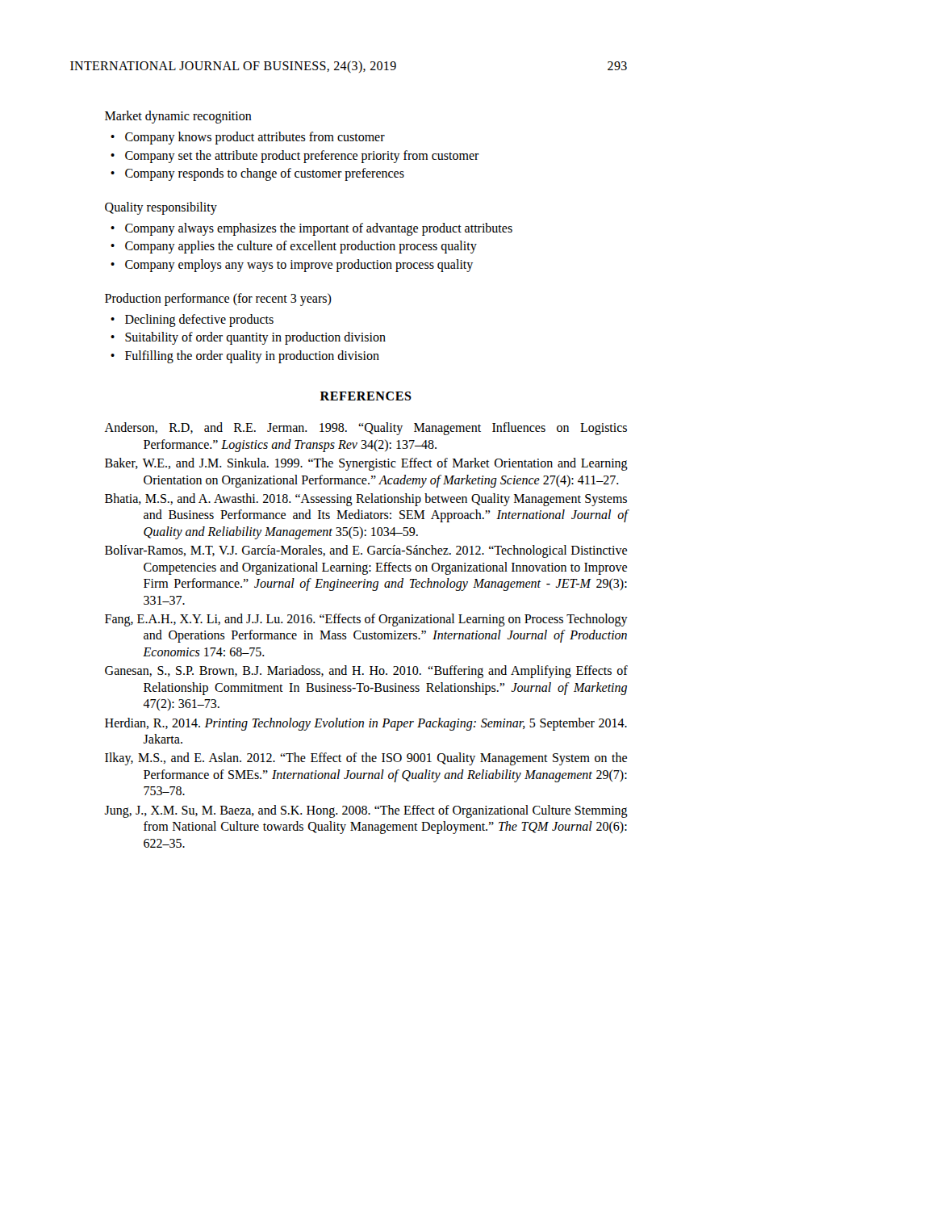International Journal of Business, 24(3), 2019 293
Market dynamic recognition
Company knows product attributes from customer
Company set the attribute product preference priority from customer
Company responds to change of customer preferences
Quality responsibility
Company always emphasizes the important of advantage product attributes
Company applies the culture of excellent production process quality
Company employs any ways to improve production process quality
Production performance (for recent 3 years)
Declining defective products
Suitability of order quantity in production division
Fulfilling the order quality in production division
REFERENCES
Anderson, R.D, and R.E. Jerman. 1998. “Quality Management Influences on Logistics Performance.” Logistics and Transps Rev 34(2): 137–48.
Baker, W.E., and J.M. Sinkula. 1999. “The Synergistic Effect of Market Orientation and Learning Orientation on Organizational Performance.” Academy of Marketing Science 27(4): 411–27.
Bhatia, M.S., and A. Awasthi. 2018. “Assessing Relationship between Quality Management Systems and Business Performance and Its Mediators: SEM Approach.” International Journal of Quality and Reliability Management 35(5): 1034–59.
Bolívar-Ramos, M.T, V.J. García-Morales, and E. García-Sánchez. 2012. “Technological Distinctive Competencies and Organizational Learning: Effects on Organizational Innovation to Improve Firm Performance.” Journal of Engineering and Technology Management - JET-M 29(3): 331–37.
Fang, E.A.H., X.Y. Li, and J.J. Lu. 2016. “Effects of Organizational Learning on Process Technology and Operations Performance in Mass Customizers.” International Journal of Production Economics 174: 68–75.
Ganesan, S., S.P. Brown, B.J. Mariadoss, and H. Ho. 2010. “Buffering and Amplifying Effects of Relationship Commitment In Business-To-Business Relationships.” Journal of Marketing 47(2): 361–73.
Herdian, R., 2014. Printing Technology Evolution in Paper Packaging: Seminar, 5 September 2014. Jakarta.
Ilkay, M.S., and E. Aslan. 2012. “The Effect of the ISO 9001 Quality Management System on the Performance of SMEs.” International Journal of Quality and Reliability Management 29(7): 753–78.
Jung, J., X.M. Su, M. Baeza, and S.K. Hong. 2008. “The Effect of Organizational Culture Stemming from National Culture towards Quality Management Deployment.” The TQM Journal 20(6): 622–35.